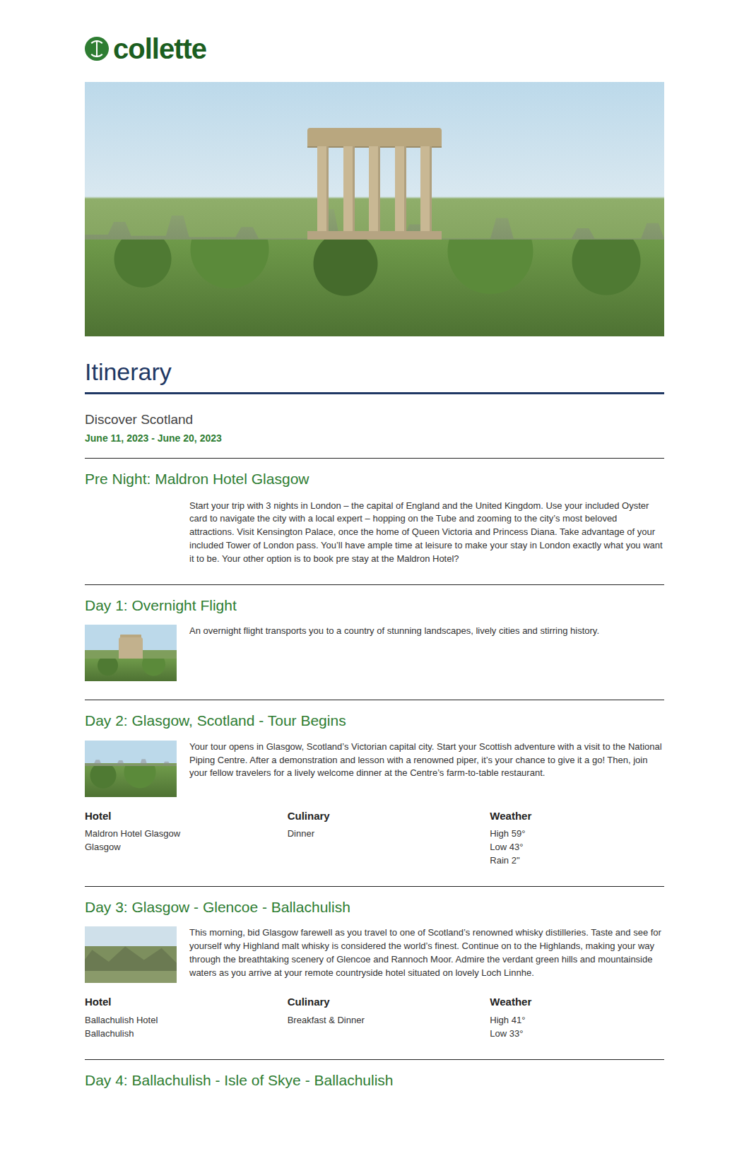collette
Itinerary
Discover Scotland
June 11, 2023 - June 20, 2023
Pre Night: Maldron Hotel Glasgow
Start your trip with 3 nights in London – the capital of England and the United Kingdom. Use your included Oyster card to navigate the city with a local expert – hopping on the Tube and zooming to the city’s most beloved attractions. Visit Kensington Palace, once the home of Queen Victoria and Princess Diana. Take advantage of your included Tower of London pass. You’ll have ample time at leisure to make your stay in London exactly what you want it to be. Your other option is to book pre stay at the Maldron Hotel?
Day 1: Overnight Flight
An overnight flight transports you to a country of stunning landscapes, lively cities and stirring history.
Day 2: Glasgow, Scotland - Tour Begins
Your tour opens in Glasgow, Scotland’s Victorian capital city. Start your Scottish adventure with a visit to the National Piping Centre. After a demonstration and lesson with a renowned piper, it’s your chance to give it a go! Then, join your fellow travelers for a lively welcome dinner at the Centre’s farm-to-table restaurant.
Hotel
Maldron Hotel Glasgow Glasgow
Culinary
Dinner
Weather
High 59°Low 43°Rain 2"
Day 3: Glasgow - Glencoe - Ballachulish
This morning, bid Glasgow farewell as you travel to one of Scotland’s renowned whisky distilleries. Taste and see for yourself why Highland malt whisky is considered the world’s finest. Continue on to the Highlands, making your way through the breathtaking scenery of Glencoe and Rannoch Moor. Admire the verdant green hills and mountainside waters as you arrive at your remote countryside hotel situated on lovely Loch Linnhe.
Hotel
Ballachulish Hotel Ballachulish
Culinary
Breakfast & Dinner
Weather
High 41°Low 33°
Day 4: Ballachulish - Isle of Skye - Ballachulish